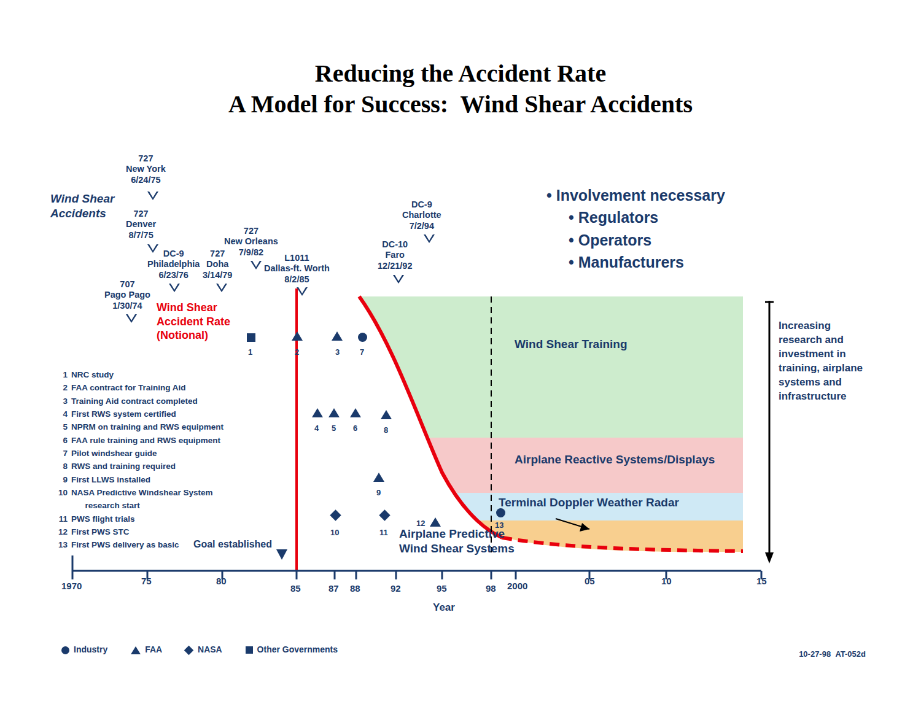Reducing the Accident Rate
A Model for Success: Wind Shear Accidents
Wind Shear
Accidents
727
New York
6/24/75
727
Denver
8/7/75
DC-9
Philadelphia
6/23/76
727
Doha
3/14/79
727
New Orleans
7/9/82
L1011
Dallas-ft. Worth
8/2/85
707
Pago Pago
1/30/74
DC-10
Faro
12/21/92
DC-9
Charlotte
7/2/94
Wind Shear
Accident Rate
(Notional)
1
2
3
7
4
5
6
8
9
10
11
12
13
Goal established
| 1 | NRC study |
| 2 | FAA contract for Training Aid |
| 3 | Training Aid contract completed |
| 4 | First RWS system certified |
| 5 | NPRM on training and RWS equipment |
| 6 | FAA rule training and RWS equipment |
| 7 | Pilot windshear guide |
| 8 | RWS and training required |
| 9 | First LLWS installed |
| 10 | NASA Predictive Windshear System research start |
| 11 | PWS flight trials |
| 12 | First PWS STC |
| 13 | First PWS delivery as basic |
• Involvement necessary
• Regulators
• Operators
• Manufacturers
Wind Shear Training
Airplane Reactive Systems/Displays
Terminal Doppler Weather Radar
Airplane Predictive
Wind Shear Systems
Increasing research and investment in training, airplane systems and infrastructure
1970
75
80
85
87
88
92
95
98
2000
05
10
15
Year
Industry FAA NASA Other Governments
10-27-98 AT-052d